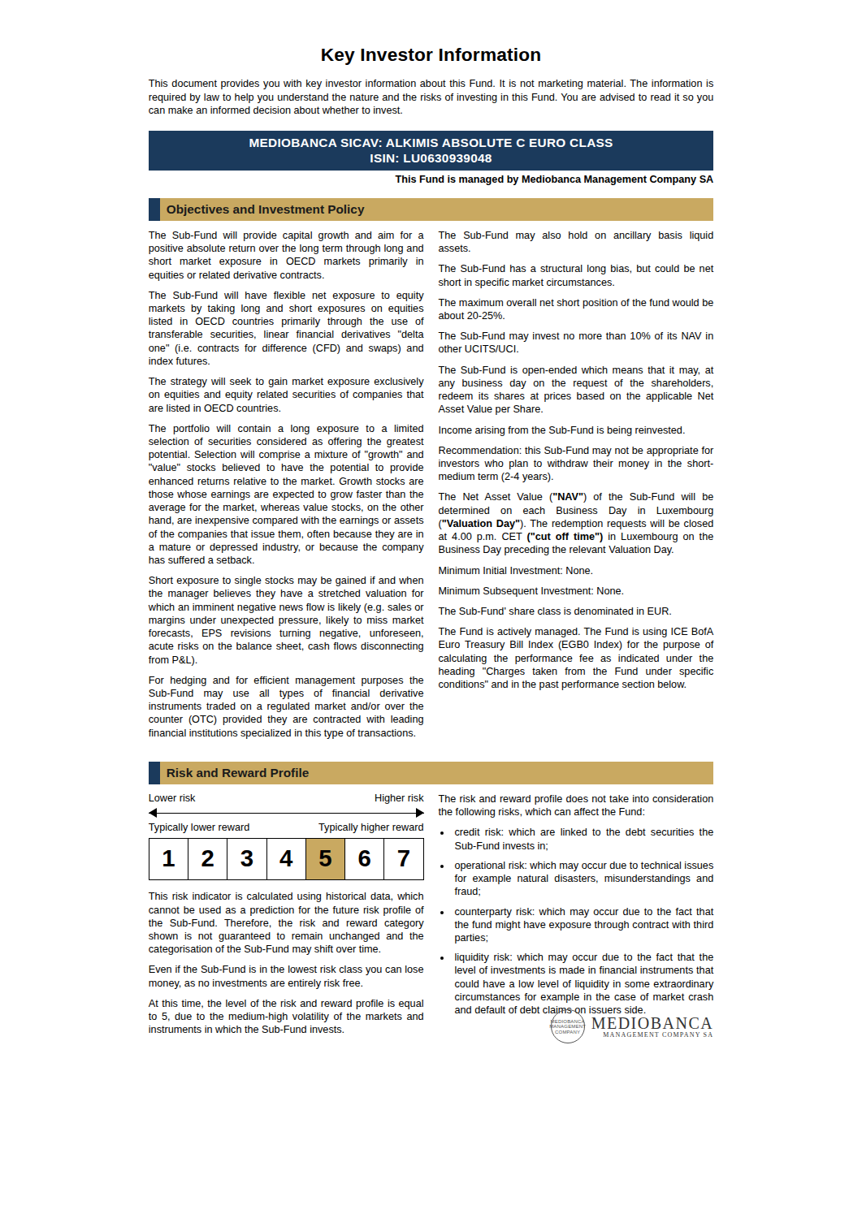Key Investor Information
This document provides you with key investor information about this Fund. It is not marketing material. The information is required by law to help you understand the nature and the risks of investing in this Fund. You are advised to read it so you can make an informed decision about whether to invest.
MEDIOBANCA SICAV: ALKIMIS ABSOLUTE C EURO CLASS
ISIN: LU0630939048
This Fund is managed by Mediobanca Management Company SA
Objectives and Investment Policy
The Sub-Fund will provide capital growth and aim for a positive absolute return over the long term through long and short market exposure in OECD markets primarily in equities or related derivative contracts.
The Sub-Fund will have flexible net exposure to equity markets by taking long and short exposures on equities listed in OECD countries primarily through the use of transferable securities, linear financial derivatives "delta one" (i.e. contracts for difference (CFD) and swaps) and index futures.
The strategy will seek to gain market exposure exclusively on equities and equity related securities of companies that are listed in OECD countries.
The portfolio will contain a long exposure to a limited selection of securities considered as offering the greatest potential. Selection will comprise a mixture of "growth" and "value" stocks believed to have the potential to provide enhanced returns relative to the market. Growth stocks are those whose earnings are expected to grow faster than the average for the market, whereas value stocks, on the other hand, are inexpensive compared with the earnings or assets of the companies that issue them, often because they are in a mature or depressed industry, or because the company has suffered a setback.
Short exposure to single stocks may be gained if and when the manager believes they have a stretched valuation for which an imminent negative news flow is likely (e.g. sales or margins under unexpected pressure, likely to miss market forecasts, EPS revisions turning negative, unforeseen, acute risks on the balance sheet, cash flows disconnecting from P&L).
For hedging and for efficient management purposes the Sub-Fund may use all types of financial derivative instruments traded on a regulated market and/or over the counter (OTC) provided they are contracted with leading financial institutions specialized in this type of transactions.
The Sub-Fund may also hold on ancillary basis liquid assets.
The Sub-Fund has a structural long bias, but could be net short in specific market circumstances.
The maximum overall net short position of the fund would be about 20-25%.
The Sub-Fund may invest no more than 10% of its NAV in other UCITS/UCI.
The Sub-Fund is open-ended which means that it may, at any business day on the request of the shareholders, redeem its shares at prices based on the applicable Net Asset Value per Share.
Income arising from the Sub-Fund is being reinvested.
Recommendation: this Sub-Fund may not be appropriate for investors who plan to withdraw their money in the short-medium term (2-4 years).
The Net Asset Value ("NAV") of the Sub-Fund will be determined on each Business Day in Luxembourg ("Valuation Day"). The redemption requests will be closed at 4.00 p.m. CET ("cut off time") in Luxembourg on the Business Day preceding the relevant Valuation Day.
Minimum Initial Investment: None.
Minimum Subsequent Investment: None.
The Sub-Fund' share class is denominated in EUR.
The Fund is actively managed. The Fund is using ICE BofA Euro Treasury Bill Index (EGB0 Index) for the purpose of calculating the performance fee as indicated under the heading "Charges taken from the Fund under specific conditions" and in the past performance section below.
Risk and Reward Profile
Lower risk Higher risk
Typically lower reward Typically higher reward
1
2
3
4
5
6
7
This risk indicator is calculated using historical data, which cannot be used as a prediction for the future risk profile of the Sub-Fund. Therefore, the risk and reward category shown is not guaranteed to remain unchanged and the categorisation of the Sub-Fund may shift over time.
Even if the Sub-Fund is in the lowest risk class you can lose money, as no investments are entirely risk free.
At this time, the level of the risk and reward profile is equal to 5, due to the medium-high volatility of the markets and instruments in which the Sub-Fund invests.
The risk and reward profile does not take into consideration the following risks, which can affect the Fund:
credit risk: which are linked to the debt securities the Sub-Fund invests in;
operational risk: which may occur due to technical issues for example natural disasters, misunderstandings and fraud;
counterparty risk: which may occur due to the fact that the fund might have exposure through contract with third parties;
liquidity risk: which may occur due to the fact that the level of investments is made in financial instruments that could have a low level of liquidity in some extraordinary circumstances for example in the case of market crash and default of debt claims on issuers side.
MEDIOBANCA
MANAGEMENT
COMPANY
MEDIOBANCA
MANAGEMENT COMPANY SA